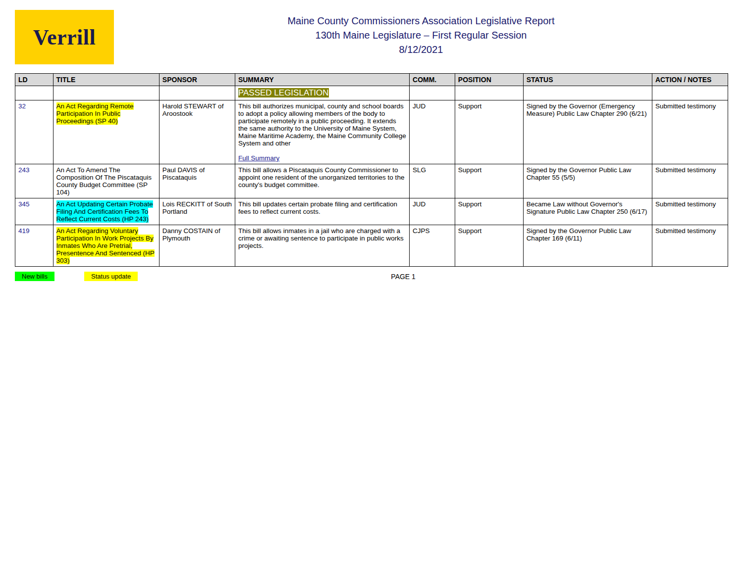Verrill
Maine County Commissioners Association Legislative Report
130th Maine Legislature – First Regular Session
8/12/2021
| LD | TITLE | SPONSOR | SUMMARY | COMM. | POSITION | STATUS | ACTION / NOTES |
| --- | --- | --- | --- | --- | --- | --- | --- |
| | | | PASSED LEGISLATION | | | | |
| 32 | An Act Regarding Remote Participation In Public Proceedings (SP 40) | Harold STEWART of Aroostook | This bill authorizes municipal, county and school boards to adopt a policy allowing members of the body to participate remotely in a public proceeding. It extends the same authority to the University of Maine System, Maine Maritime Academy, the Maine Community College System and other Full Summary | JUD | Support | Signed by the Governor (Emergency Measure) Public Law Chapter 290 (6/21) | Submitted testimony |
| 243 | An Act To Amend The Composition Of The Piscataquis County Budget Committee (SP 104) | Paul DAVIS of Piscataquis | This bill allows a Piscataquis County Commissioner to appoint one resident of the unorganized territories to the county's budget committee. | SLG | Support | Signed by the Governor Public Law Chapter 55 (5/5) | Submitted testimony |
| 345 | An Act Updating Certain Probate Filing And Certification Fees To Reflect Current Costs (HP 243) | Lois RECKITT of South Portland | This bill updates certain probate filing and certification fees to reflect current costs. | JUD | Support | Became Law without Governor's Signature Public Law Chapter 250 (6/17) | Submitted testimony |
| 419 | An Act Regarding Voluntary Participation In Work Projects By Inmates Who Are Pretrial, Presentence And Sentenced (HP 303) | Danny COSTAIN of Plymouth | This bill allows inmates in a jail who are charged with a crime or awaiting sentence to participate in public works projects. | CJPS | Support | Signed by the Governor Public Law Chapter 169 (6/11) | Submitted testimony |
New bills Status update PAGE 1